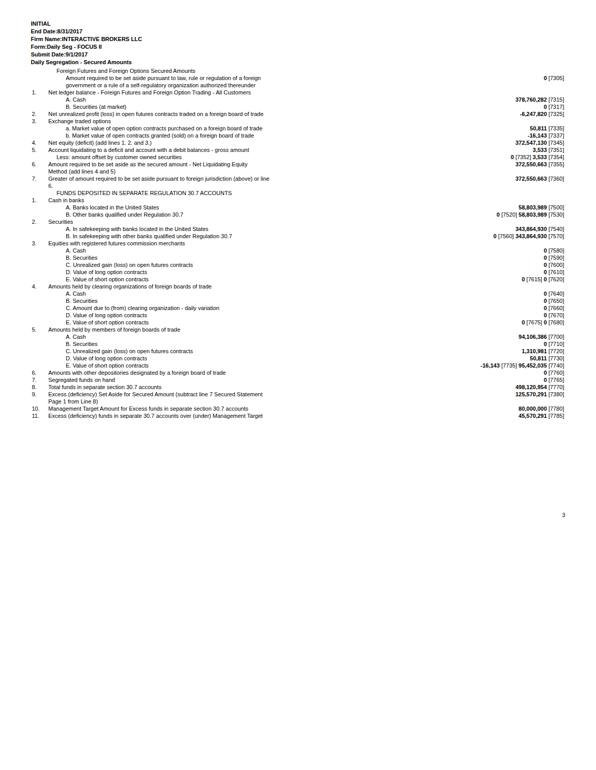INITIAL
End Date:8/31/2017
Firm Name:INTERACTIVE BROKERS LLC
Form:Daily Seg - FOCUS II
Submit Date:9/1/2017
Daily Segregation - Secured Amounts
| | Foreign Futures and Foreign Options Secured Amounts | |
| | Amount required to be set aside pursuant to law, rule or regulation of a foreign | 0 [7305] |
| | government or a rule of a self-regulatory organization authorized thereunder | |
| 1. | Net ledger balance - Foreign Futures and Foreign Option Trading - All Customers | |
| | A. Cash | 378,760,282 [7315] |
| | B. Securities (at market) | 0 [7317] |
| 2. | Net unrealized profit (loss) in open futures contracts traded on a foreign board of trade | -6,247,820 [7325] |
| 3. | Exchange traded options | |
| | a. Market value of open option contracts purchased on a foreign board of trade | 50,811 [7335] |
| | b. Market value of open contracts granted (sold) on a foreign board of trade | -16,143 [7337] |
| 4. | Net equity (deficit) (add lines 1. 2. and 3.) | 372,547,130 [7345] |
| 5. | Account liquidating to a deficit and account with a debit balances - gross amount | 3,533 [7351] |
| | Less: amount offset by customer owned securities | 0 [7352] 3,533 [7354] |
| 6. | Amount required to be set aside as the secured amount - Net Liquidating Equity | 372,550,663 [7355] |
| | Method (add lines 4 and 5) | |
| 7. | Greater of amount required to be set aside pursuant to foreign jurisdiction (above) or line | 372,550,663 [7360] |
| | 6. | |
| | FUNDS DEPOSITED IN SEPARATE REGULATION 30.7 ACCOUNTS | |
| 1. | Cash in banks | |
| | A. Banks located in the United States | 58,803,989 [7500] |
| | B. Other banks qualified under Regulation 30.7 | 0 [7520] 58,803,989 [7530] |
| 2. | Securities | |
| | A. In safekeeping with banks located in the United States | 343,864,930 [7540] |
| | B. In safekeeping with other banks qualified under Regulation 30.7 | 0 [7560] 343,864,930 [7570] |
| 3. | Equities with registered futures commission merchants | |
| | A. Cash | 0 [7580] |
| | B. Securities | 0 [7590] |
| | C. Unrealized gain (loss) on open futures contracts | 0 [7600] |
| | D. Value of long option contracts | 0 [7610] |
| | E. Value of short option contracts | 0 [7615] 0 [7620] |
| 4. | Amounts held by clearing organizations of foreign boards of trade | |
| | A. Cash | 0 [7640] |
| | B. Securities | 0 [7650] |
| | C. Amount due to (from) clearing organization - daily variation | 0 [7660] |
| | D. Value of long option contracts | 0 [7670] |
| | E. Value of short option contracts | 0 [7675] 0 [7680] |
| 5. | Amounts held by members of foreign boards of trade | |
| | A. Cash | 94,106,386 [7700] |
| | B. Securities | 0 [7710] |
| | C. Unrealized gain (loss) on open futures contracts | 1,310,981 [7720] |
| | D. Value of long option contracts | 50,811 [7730] |
| | E. Value of short option contracts | -16,143 [7735] 95,452,035 [7740] |
| 6. | Amounts with other depositories designated by a foreign board of trade | 0 [7760] |
| 7. | Segregated funds on hand | 0 [7765] |
| 8. | Total funds in separate section 30.7 accounts | 498,120,954 [7770] |
| 9. | Excess (deficiency) Set Aside for Secured Amount (subtract line 7 Secured Statement | 125,570,291 [7380] |
| | Page 1 from Line 8) | |
| 10. | Management Target Amount for Excess funds in separate section 30.7 accounts | 80,000,000 [7780] |
| 11. | Excess (deficiency) funds in separate 30.7 accounts over (under) Management Target | 45,570,291 [7785] |
3